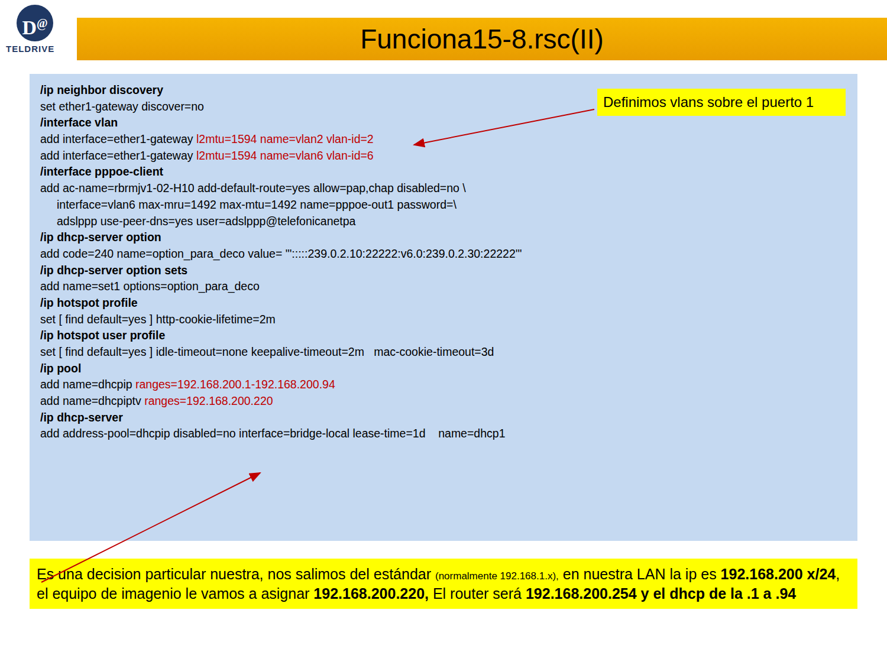D@
TELDRIVE
Funciona15-8.rsc(II)
/ip neighbor discovery
set ether1-gateway discover=no
/interface vlan
add interface=ether1-gateway l2mtu=1594 name=vlan2 vlan-id=2
add interface=ether1-gateway l2mtu=1594 name=vlan6 vlan-id=6
/interface pppoe-client
add ac-name=rbrmjv1-02-H10 add-default-route=yes allow=pap,chap disabled=no \
interface=vlan6 max-mru=1492 max-mtu=1492 name=pppoe-out1 password=\
adslppp use-peer-dns=yes user=adslppp@telefonicanetpa
/ip dhcp-server option
add code=240 name=option_para_deco value= "':::::239.0.2.10:22222:v6.0:239.0.2.30:22222'"
/ip dhcp-server option sets
add name=set1 options=option_para_deco
/ip hotspot profile
set [ find default=yes ] http-cookie-lifetime=2m
/ip hotspot user profile
set [ find default=yes ] idle-timeout=none keepalive-timeout=2m mac-cookie-timeout=3d
/ip pool
add name=dhcpip ranges=192.168.200.1-192.168.200.94
add name=dhcpiptv ranges=192.168.200.220
/ip dhcp-server
add address-pool=dhcpip disabled=no interface=bridge-local lease-time=1d name=dhcp1
Definimos vlans sobre el puerto 1
Es una decision particular nuestra, nos salimos del estándar (normalmente 192.168.1.x), en nuestra LAN la ip es 192.168.200 x/24, el equipo de imagenio le vamos a asignar 192.168.200.220, El router será 192.168.200.254 y el dhcp de la .1 a .94